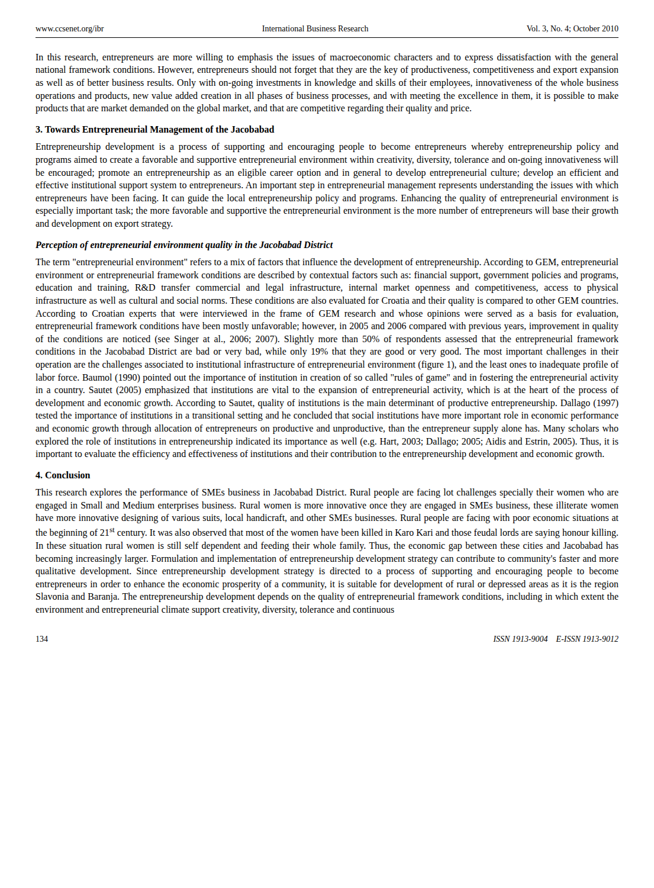www.ccsenet.org/ibr International Business Research Vol. 3, No. 4; October 2010
In this research, entrepreneurs are more willing to emphasis the issues of macroeconomic characters and to express dissatisfaction with the general national framework conditions. However, entrepreneurs should not forget that they are the key of productiveness, competitiveness and export expansion as well as of better business results. Only with on-going investments in knowledge and skills of their employees, innovativeness of the whole business operations and products, new value added creation in all phases of business processes, and with meeting the excellence in them, it is possible to make products that are market demanded on the global market, and that are competitive regarding their quality and price.
3. Towards Entrepreneurial Management of the Jacobabad
Entrepreneurship development is a process of supporting and encouraging people to become entrepreneurs whereby entrepreneurship policy and programs aimed to create a favorable and supportive entrepreneurial environment within creativity, diversity, tolerance and on-going innovativeness will be encouraged; promote an entrepreneurship as an eligible career option and in general to develop entrepreneurial culture; develop an efficient and effective institutional support system to entrepreneurs. An important step in entrepreneurial management represents understanding the issues with which entrepreneurs have been facing. It can guide the local entrepreneurship policy and programs. Enhancing the quality of entrepreneurial environment is especially important task; the more favorable and supportive the entrepreneurial environment is the more number of entrepreneurs will base their growth and development on export strategy.
Perception of entrepreneurial environment quality in the Jacobabad District
The term "entrepreneurial environment" refers to a mix of factors that influence the development of entrepreneurship. According to GEM, entrepreneurial environment or entrepreneurial framework conditions are described by contextual factors such as: financial support, government policies and programs, education and training, R&D transfer commercial and legal infrastructure, internal market openness and competitiveness, access to physical infrastructure as well as cultural and social norms. These conditions are also evaluated for Croatia and their quality is compared to other GEM countries. According to Croatian experts that were interviewed in the frame of GEM research and whose opinions were served as a basis for evaluation, entrepreneurial framework conditions have been mostly unfavorable; however, in 2005 and 2006 compared with previous years, improvement in quality of the conditions are noticed (see Singer at al., 2006; 2007). Slightly more than 50% of respondents assessed that the entrepreneurial framework conditions in the Jacobabad District are bad or very bad, while only 19% that they are good or very good. The most important challenges in their operation are the challenges associated to institutional infrastructure of entrepreneurial environment (figure 1), and the least ones to inadequate profile of labor force. Baumol (1990) pointed out the importance of institution in creation of so called "rules of game" and in fostering the entrepreneurial activity in a country. Sautet (2005) emphasized that institutions are vital to the expansion of entrepreneurial activity, which is at the heart of the process of development and economic growth. According to Sautet, quality of institutions is the main determinant of productive entrepreneurship. Dallago (1997) tested the importance of institutions in a transitional setting and he concluded that social institutions have more important role in economic performance and economic growth through allocation of entrepreneurs on productive and unproductive, than the entrepreneur supply alone has. Many scholars who explored the role of institutions in entrepreneurship indicated its importance as well (e.g. Hart, 2003; Dallago; 2005; Aidis and Estrin, 2005). Thus, it is important to evaluate the efficiency and effectiveness of institutions and their contribution to the entrepreneurship development and economic growth.
4. Conclusion
This research explores the performance of SMEs business in Jacobabad District. Rural people are facing lot challenges specially their women who are engaged in Small and Medium enterprises business. Rural women is more innovative once they are engaged in SMEs business, these illiterate women have more innovative designing of various suits, local handicraft, and other SMEs businesses. Rural people are facing with poor economic situations at the beginning of 21st century. It was also observed that most of the women have been killed in Karo Kari and those feudal lords are saying honour killing. In these situation rural women is still self dependent and feeding their whole family. Thus, the economic gap between these cities and Jacobabad has becoming increasingly larger. Formulation and implementation of entrepreneurship development strategy can contribute to community's faster and more qualitative development. Since entrepreneurship development strategy is directed to a process of supporting and encouraging people to become entrepreneurs in order to enhance the economic prosperity of a community, it is suitable for development of rural or depressed areas as it is the region Slavonia and Baranja. The entrepreneurship development depends on the quality of entrepreneurial framework conditions, including in which extent the environment and entrepreneurial climate support creativity, diversity, tolerance and continuous
134 ISSN 1913-9004 E-ISSN 1913-9012